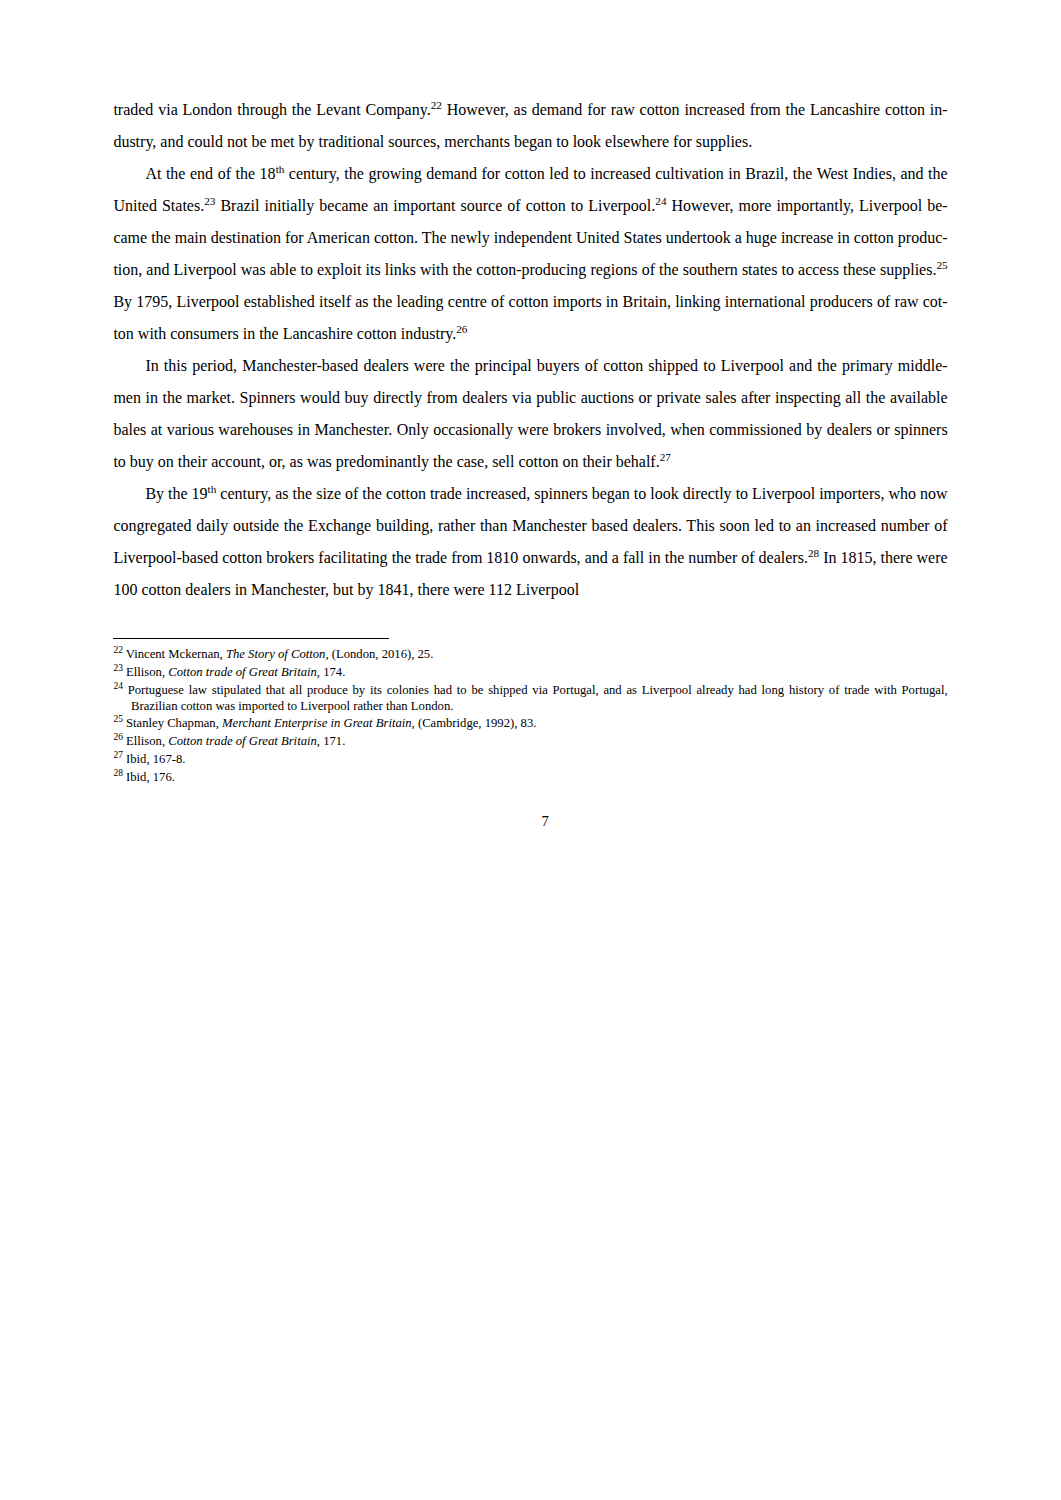traded via London through the Levant Company.22 However, as demand for raw cotton increased from the Lancashire cotton industry, and could not be met by traditional sources, merchants began to look elsewhere for supplies.
At the end of the 18th century, the growing demand for cotton led to increased cultivation in Brazil, the West Indies, and the United States.23 Brazil initially became an important source of cotton to Liverpool.24 However, more importantly, Liverpool became the main destination for American cotton. The newly independent United States undertook a huge increase in cotton production, and Liverpool was able to exploit its links with the cotton-producing regions of the southern states to access these supplies.25 By 1795, Liverpool established itself as the leading centre of cotton imports in Britain, linking international producers of raw cotton with consumers in the Lancashire cotton industry.26
In this period, Manchester-based dealers were the principal buyers of cotton shipped to Liverpool and the primary middlemen in the market. Spinners would buy directly from dealers via public auctions or private sales after inspecting all the available bales at various warehouses in Manchester. Only occasionally were brokers involved, when commissioned by dealers or spinners to buy on their account, or, as was predominantly the case, sell cotton on their behalf.27
By the 19th century, as the size of the cotton trade increased, spinners began to look directly to Liverpool importers, who now congregated daily outside the Exchange building, rather than Manchester based dealers. This soon led to an increased number of Liverpool-based cotton brokers facilitating the trade from 1810 onwards, and a fall in the number of dealers.28 In 1815, there were 100 cotton dealers in Manchester, but by 1841, there were 112 Liverpool
22 Vincent Mckernan, The Story of Cotton, (London, 2016), 25.
23 Ellison, Cotton trade of Great Britain, 174.
24 Portuguese law stipulated that all produce by its colonies had to be shipped via Portugal, and as Liverpool already had long history of trade with Portugal, Brazilian cotton was imported to Liverpool rather than London.
25 Stanley Chapman, Merchant Enterprise in Great Britain, (Cambridge, 1992), 83.
26 Ellison, Cotton trade of Great Britain, 171.
27 Ibid, 167-8.
28 Ibid, 176.
7